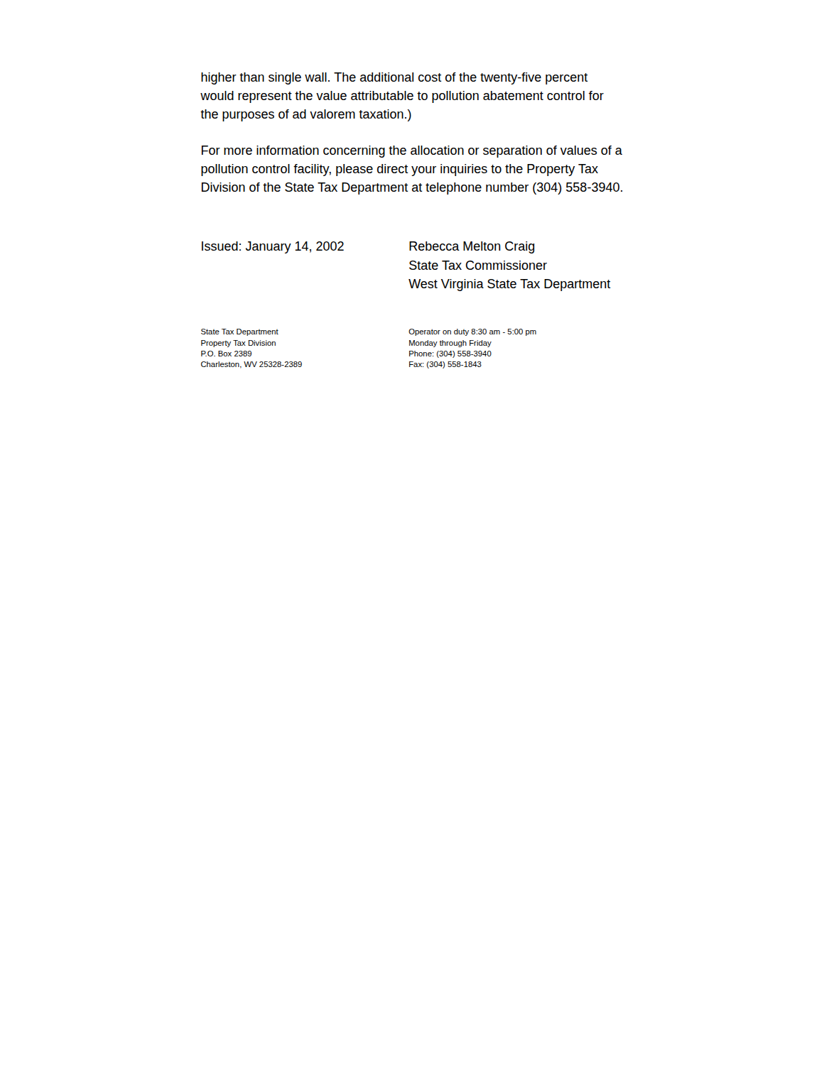higher than single wall. The additional cost of the twenty-five percent would represent the value attributable to pollution abatement control for the purposes of ad valorem taxation.)
For more information concerning the allocation or separation of values of a pollution control facility, please direct your inquiries to the Property Tax Division of the State Tax Department at telephone number (304) 558-3940.
Issued: January 14, 2002
Rebecca Melton Craig
State Tax Commissioner
West Virginia State Tax Department
State Tax Department
Property Tax Division
P.O. Box 2389
Charleston, WV 25328-2389
Operator on duty 8:30 am - 5:00 pm
Monday through Friday
Phone: (304) 558-3940
Fax: (304) 558-1843